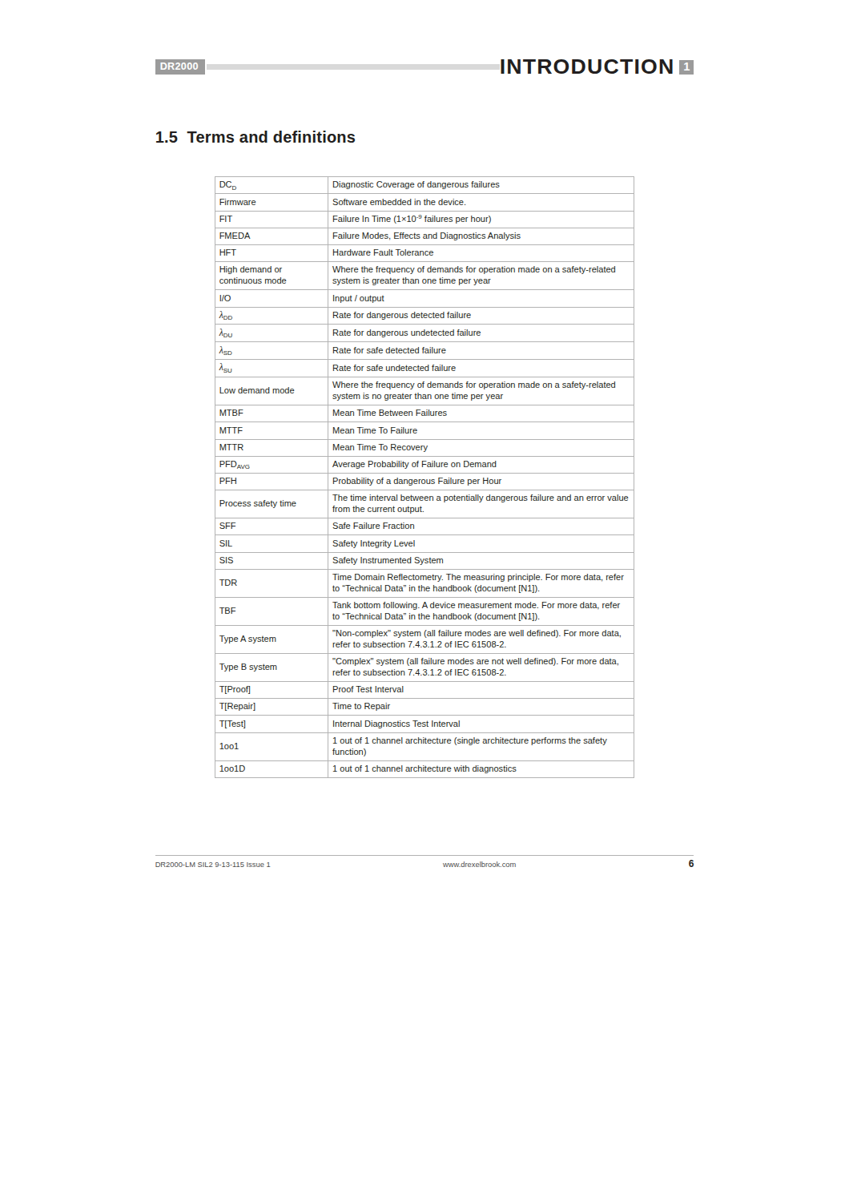DR2000
INTRODUCTION 1
1.5 Terms and definitions
| DC D | Diagnostic Coverage of dangerous failures |
| Firmware | Software embedded in the device. |
| FIT | Failure In Time (1×10 -9 failures per hour) |
| FMEDA | Failure Modes, Effects and Diagnostics Analysis |
| HFT | Hardware Fault Tolerance |
| High demand or continuous mode | Where the frequency of demands for operation made on a safety-related system is greater than one time per year |
| I/O | Input / output |
| λ DD | Rate for dangerous detected failure |
| λ DU | Rate for dangerous undetected failure |
| λ SD | Rate for safe detected failure |
| λ SU | Rate for safe undetected failure |
| Low demand mode | Where the frequency of demands for operation made on a safety-related system is no greater than one time per year |
| MTBF | Mean Time Between Failures |
| MTTF | Mean Time To Failure |
| MTTR | Mean Time To Recovery |
| PFD AVG | Average Probability of Failure on Demand |
| PFH | Probability of a dangerous Failure per Hour |
| Process safety time | The time interval between a potentially dangerous failure and an error value from the current output. |
| SFF | Safe Failure Fraction |
| SIL | Safety Integrity Level |
| SIS | Safety Instrumented System |
| TDR | Time Domain Reflectometry. The measuring principle. For more data, refer to “Technical Data” in the handbook (document [N1]). |
| TBF | Tank bottom following. A device measurement mode. For more data, refer to “Technical Data” in the handbook (document [N1]). |
| Type A system | "Non-complex" system (all failure modes are well defined). For more data, refer to subsection 7.4.3.1.2 of IEC 61508-2. |
| Type B system | "Complex" system (all failure modes are not well defined). For more data, refer to subsection 7.4.3.1.2 of IEC 61508-2. |
| T[Proof] | Proof Test Interval |
| T[Repair] | Time to Repair |
| T[Test] | Internal Diagnostics Test Interval |
| 1oo1 | 1 out of 1 channel architecture (single architecture performs the safety function) |
| 1oo1D | 1 out of 1 channel architecture with diagnostics |
DR2000-LM SIL2 9-13-115 Issue 1
www.drexelbrook.com
6